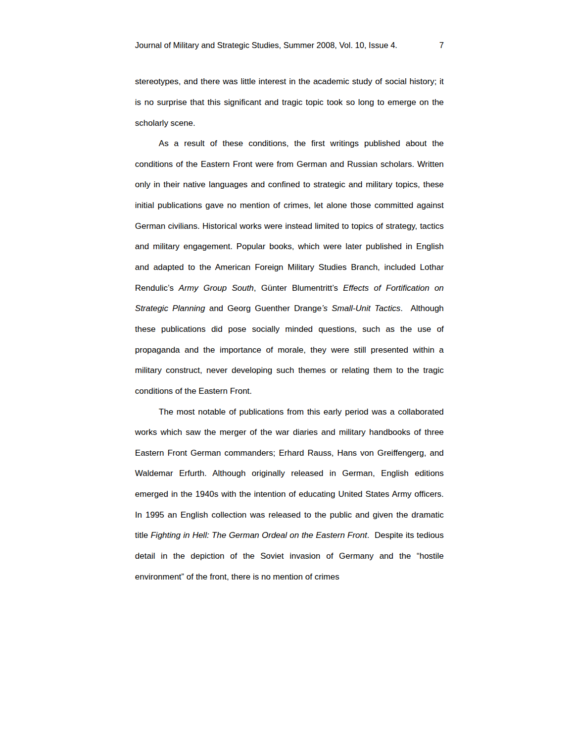Journal of Military and Strategic Studies, Summer 2008, Vol. 10, Issue 4.
7
stereotypes, and there was little interest in the academic study of social history; it is no surprise that this significant and tragic topic took so long to emerge on the scholarly scene.
As a result of these conditions, the first writings published about the conditions of the Eastern Front were from German and Russian scholars. Written only in their native languages and confined to strategic and military topics, these initial publications gave no mention of crimes, let alone those committed against German civilians. Historical works were instead limited to topics of strategy, tactics and military engagement. Popular books, which were later published in English and adapted to the American Foreign Military Studies Branch, included Lothar Rendulic’s Army Group South, Günter Blumentritt’s Effects of Fortification on Strategic Planning and Georg Guenther Drange’s Small-Unit Tactics. Although these publications did pose socially minded questions, such as the use of propaganda and the importance of morale, they were still presented within a military construct, never developing such themes or relating them to the tragic conditions of the Eastern Front.
The most notable of publications from this early period was a collaborated works which saw the merger of the war diaries and military handbooks of three Eastern Front German commanders; Erhard Rauss, Hans von Greiffengerg, and Waldemar Erfurth. Although originally released in German, English editions emerged in the 1940s with the intention of educating United States Army officers. In 1995 an English collection was released to the public and given the dramatic title Fighting in Hell: The German Ordeal on the Eastern Front. Despite its tedious detail in the depiction of the Soviet invasion of Germany and the “hostile environment” of the front, there is no mention of crimes